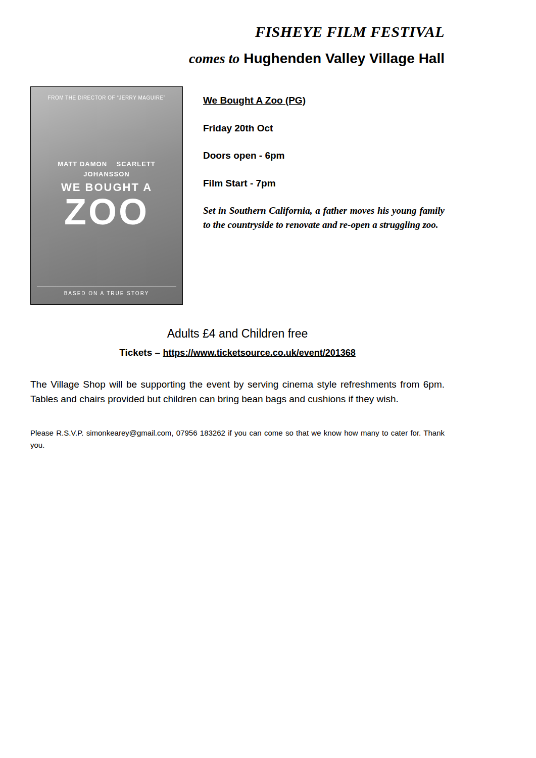FISHEYE FILM FESTIVAL
comes to Hughenden Valley Village Hall
From the director of “Jerry Maguire”
Matt Damon Scarlett Johansson
WE BOUGHT A
ZOO
Based on a true story
We Bought A Zoo (PG)
Friday 20th Oct
Doors open - 6pm
Film Start - 7pm
Set in Southern California, a father moves his young family to the countryside to renovate and re-open a struggling zoo.
Adults £4 and Children free
Tickets – https://www.ticketsource.co.uk/event/201368
The Village Shop will be supporting the event by serving cinema style refreshments from 6pm. Tables and chairs provided but children can bring bean bags and cushions if they wish.
Please R.S.V.P. simonkearey@gmail.com, 07956 183262 if you can come so that we know how many to cater for. Thank you.